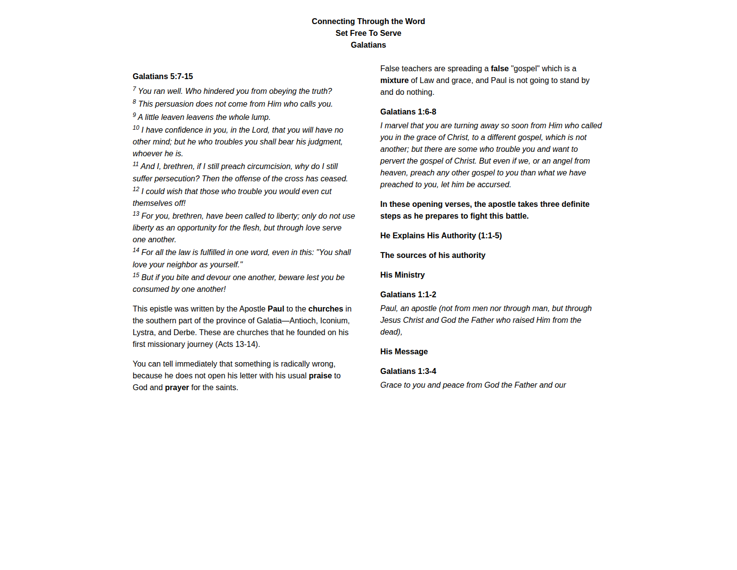Connecting Through the Word Set Free To Serve Galatians
Galatians 5:7-15
7 You ran well. Who hindered you from obeying the truth?
8 This persuasion does not come from Him who calls you.
9 A little leaven leavens the whole lump.
10 I have confidence in you, in the Lord, that you will have no other mind; but he who troubles you shall bear his judgment, whoever he is.
11 And I, brethren, if I still preach circumcision, why do I still suffer persecution? Then the offense of the cross has ceased.
12 I could wish that those who trouble you would even cut themselves off!
13 For you, brethren, have been called to liberty; only do not use liberty as an opportunity for the flesh, but through love serve one another.
14 For all the law is fulfilled in one word, even in this: "You shall love your neighbor as yourself."
15 But if you bite and devour one another, beware lest you be consumed by one another!
This epistle was written by the Apostle Paul to the churches in the southern part of the province of Galatia—Antioch, Iconium, Lystra, and Derbe. These are churches that he founded on his first missionary journey (Acts 13-14).
You can tell immediately that something is radically wrong, because he does not open his letter with his usual praise to God and prayer for the saints.
False teachers are spreading a false "gospel" which is a mixture of Law and grace, and Paul is not going to stand by and do nothing.
Galatians 1:6-8
I marvel that you are turning away so soon from Him who called you in the grace of Christ, to a different gospel, which is not another; but there are some who trouble you and want to pervert the gospel of Christ. But even if we, or an angel from heaven, preach any other gospel to you than what we have preached to you, let him be accursed.
In these opening verses, the apostle takes three definite steps as he prepares to fight this battle.
He Explains His Authority (1:1-5)
The sources of his authority
His Ministry
Galatians 1:1-2
Paul, an apostle (not from men nor through man, but through Jesus Christ and God the Father who raised Him from the dead),
His Message
Galatians 1:3-4
Grace to you and peace from God the Father and our